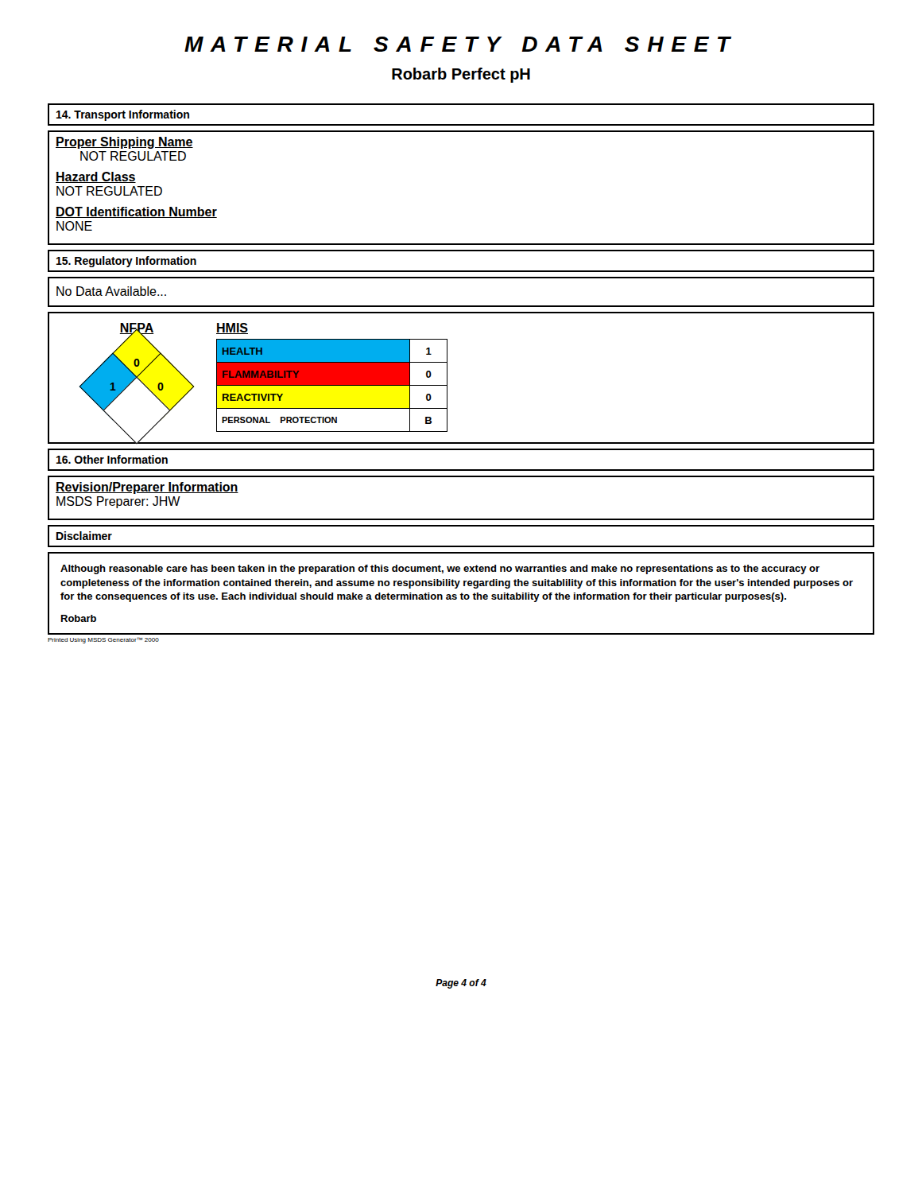MATERIAL SAFETY DATA SHEET
Robarb Perfect pH
14. Transport Information
Proper Shipping Name
NOT REGULATED
Hazard Class
NOT REGULATED
DOT Identification Number
NONE
15. Regulatory Information
No Data Available...
NFPA
0
1
0
HMIS
| HEALTH | 1 |
| FLAMMABILITY | 0 |
| REACTIVITY | 0 |
| PERSONAL PROTECTION | B |
16. Other Information
Revision/Preparer Information
MSDS Preparer: JHW
Disclaimer
Although reasonable care has been taken in the preparation of this document, we extend no warranties and make no representations as to the accuracy or completeness of the information contained therein, and assume no responsibility regarding the suitablility of this information for the user's intended purposes or for the consequences of its use. Each individual should make a determination as to the suitability of the information for their particular purposes(s).
Robarb
Printed Using MSDS Generator™ 2000
Page 4 of 4